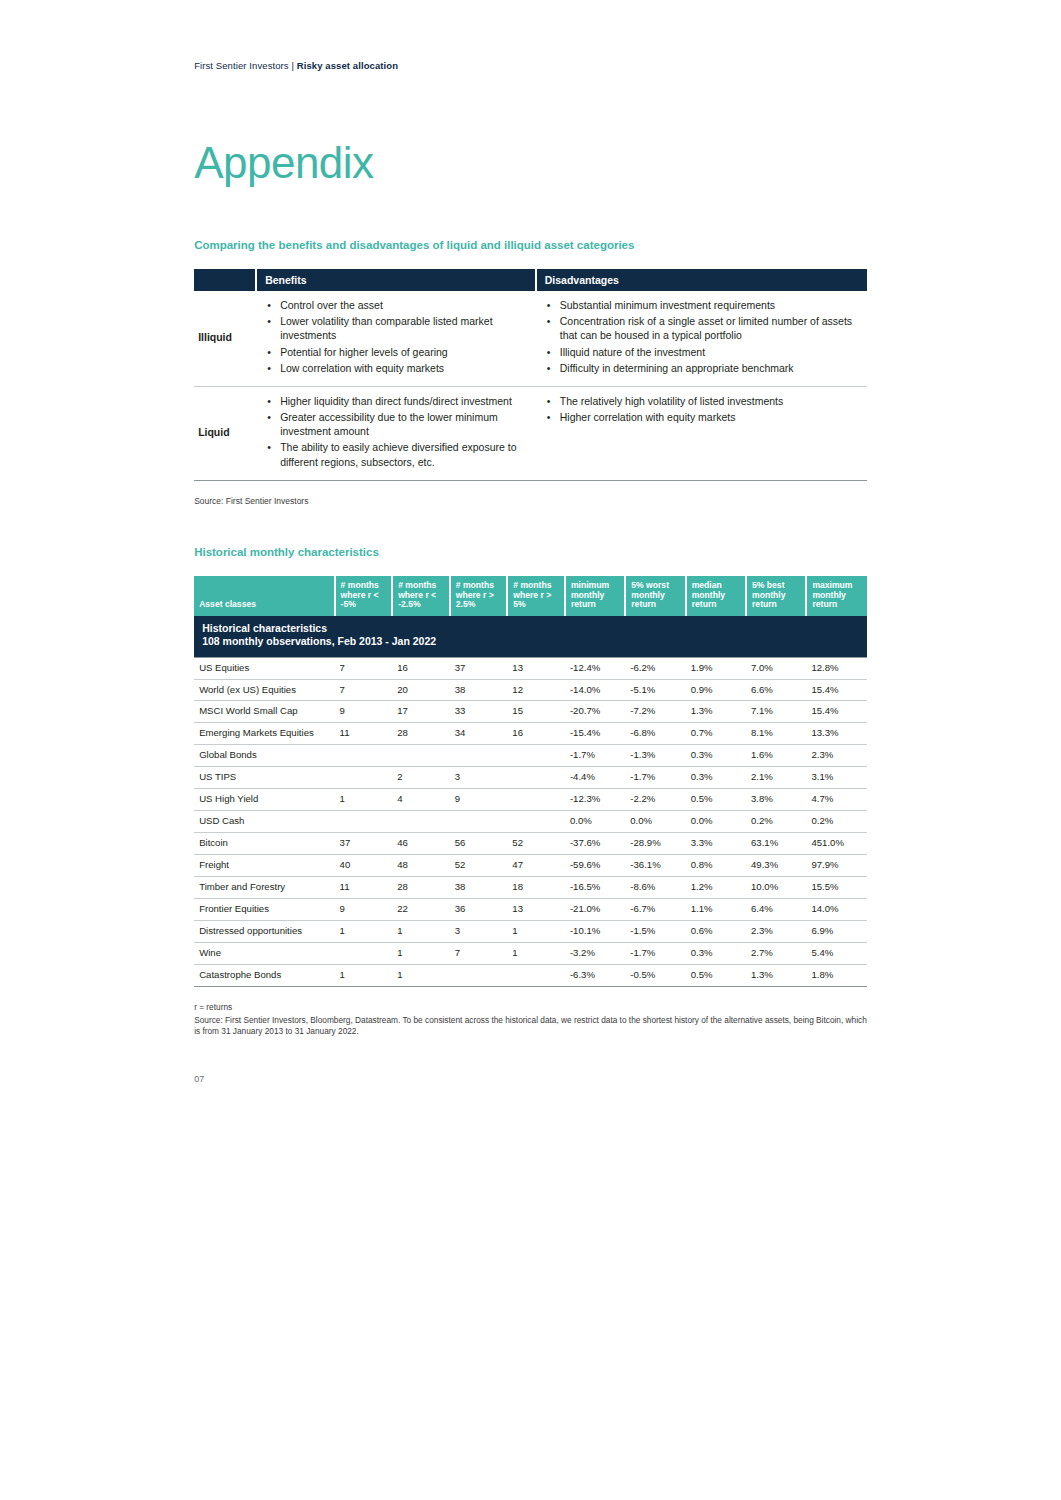First Sentier Investors | Risky asset allocation
Appendix
Comparing the benefits and disadvantages of liquid and illiquid asset categories
| | Benefits | Disadvantages |
| --- | --- | --- |
| Illiquid | Control over the asset Lower volatility than comparable listed market investments Potential for higher levels of gearing Low correlation with equity markets | Substantial minimum investment requirements Concentration risk of a single asset or limited number of assets that can be housed in a typical portfolio Illiquid nature of the investment Difficulty in determining an appropriate benchmark |
| Liquid | Higher liquidity than direct funds/direct investment Greater accessibility due to the lower minimum investment amount The ability to easily achieve diversified exposure to different regions, subsectors, etc. | The relatively high volatility of listed investments Higher correlation with equity markets |
Source: First Sentier Investors
Historical monthly characteristics
| Historical characteristics 108 monthly observations, Feb 2013 - Jan 2022 |
| Asset classes | # months where r < -5% | # months where r < -2.5% | # months where r > 2.5% | # months where r > 5% | minimum monthly return | 5% worst monthly return | median monthly return | 5% best monthly return | maximum monthly return |
| US Equities | 7 | 16 | 37 | 13 | -12.4% | -6.2% | 1.9% | 7.0% | 12.8% |
| World (ex US) Equities | 7 | 20 | 38 | 12 | -14.0% | -5.1% | 0.9% | 6.6% | 15.4% |
| MSCI World Small Cap | 9 | 17 | 33 | 15 | -20.7% | -7.2% | 1.3% | 7.1% | 15.4% |
| Emerging Markets Equities | 11 | 28 | 34 | 16 | -15.4% | -6.8% | 0.7% | 8.1% | 13.3% |
| Global Bonds | | | | | -1.7% | -1.3% | 0.3% | 1.6% | 2.3% |
| US TIPS | | 2 | 3 | | -4.4% | -1.7% | 0.3% | 2.1% | 3.1% |
| US High Yield | 1 | 4 | 9 | | -12.3% | -2.2% | 0.5% | 3.8% | 4.7% |
| USD Cash | | | | | 0.0% | 0.0% | 0.0% | 0.2% | 0.2% |
| Bitcoin | 37 | 46 | 56 | 52 | -37.6% | -28.9% | 3.3% | 63.1% | 451.0% |
| Freight | 40 | 48 | 52 | 47 | -59.6% | -36.1% | 0.8% | 49.3% | 97.9% |
| Timber and Forestry | 11 | 28 | 38 | 18 | -16.5% | -8.6% | 1.2% | 10.0% | 15.5% |
| Frontier Equities | 9 | 22 | 36 | 13 | -21.0% | -6.7% | 1.1% | 6.4% | 14.0% |
| Distressed opportunities | 1 | 1 | 3 | 1 | -10.1% | -1.5% | 0.6% | 2.3% | 6.9% |
| Wine | | 1 | 7 | 1 | -3.2% | -1.7% | 0.3% | 2.7% | 5.4% |
| Catastrophe Bonds | 1 | 1 | | | -6.3% | -0.5% | 0.5% | 1.3% | 1.8% |
r = returns
Source: First Sentier Investors, Bloomberg, Datastream. To be consistent across the historical data, we restrict data to the shortest history of the alternative assets, being Bitcoin, which is from 31 January 2013 to 31 January 2022.
07